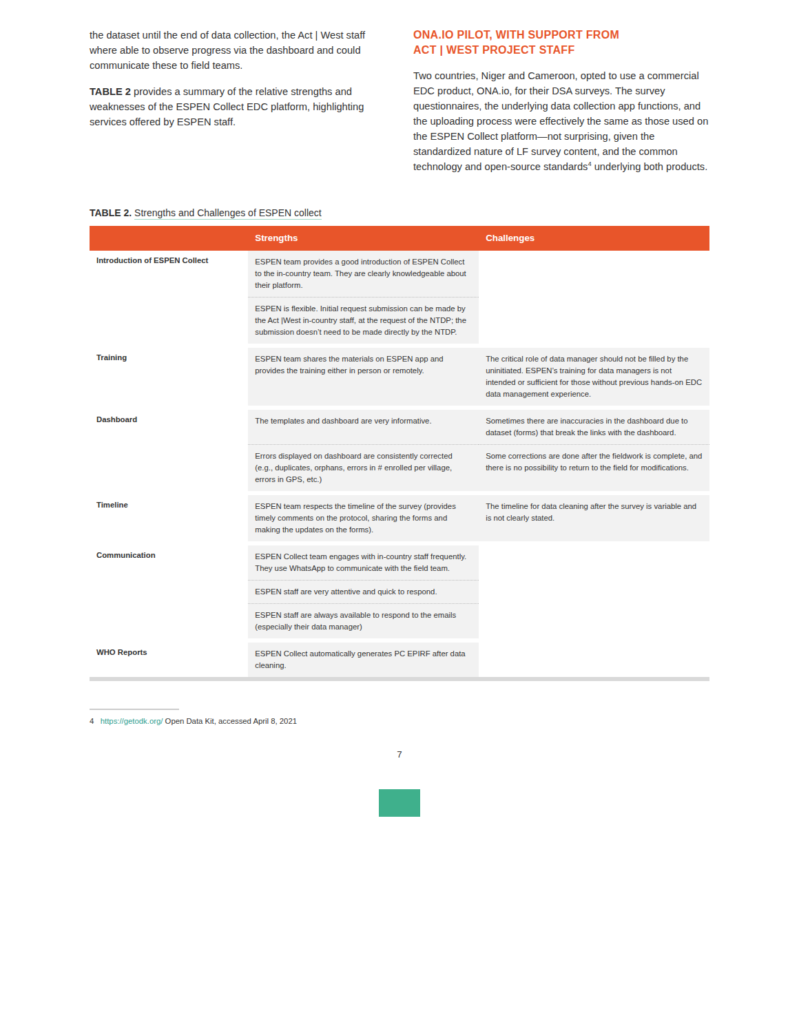the dataset until the end of data collection, the Act | West staff where able to observe progress via the dashboard and could communicate these to field teams.
TABLE 2 provides a summary of the relative strengths and weaknesses of the ESPEN Collect EDC platform, highlighting services offered by ESPEN staff.
ONA.IO PILOT, WITH SUPPORT FROM
ACT | WEST PROJECT STAFF
Two countries, Niger and Cameroon, opted to use a commercial EDC product, ONA.io, for their DSA surveys. The survey questionnaires, the underlying data collection app functions, and the uploading process were effectively the same as those used on the ESPEN Collect platform—not surprising, given the standardized nature of LF survey content, and the common technology and open-source standards4 underlying both products.
TABLE 2. Strengths and Challenges of ESPEN collect
| | Strengths | Challenges |
| --- | --- | --- |
| Introduction of ESPEN Collect | ESPEN team provides a good introduction of ESPEN Collect to the in-country team. They are clearly knowledgeable about their platform. | |
| | ESPEN is flexible. Initial request submission can be made by the Act /West in-country staff, at the request of the NTDP; the submission doesn’t need to be made directly by the NTDP. | |
| Training | ESPEN team shares the materials on ESPEN app and provides the training either in person or remotely. | The critical role of data manager should not be filled by the uninitiated. ESPEN’s training for data managers is not intended or sufficient for those without previous hands-on EDC data management experience. |
| Dashboard | The templates and dashboard are very informative. | Sometimes there are inaccuracies in the dashboard due to dataset (forms) that break the links with the dashboard. |
| | Errors displayed on dashboard are consistently corrected (e.g., duplicates, orphans, errors in # enrolled per village, errors in GPS, etc.) | Some corrections are done after the fieldwork is complete, and there is no possibility to return to the field for modifications. |
| Timeline | ESPEN team respects the timeline of the survey (provides timely comments on the protocol, sharing the forms and making the updates on the forms). | The timeline for data cleaning after the survey is variable and is not clearly stated. |
| Communication | ESPEN Collect team engages with in-country staff frequently. They use WhatsApp to communicate with the field team. | |
| | ESPEN staff are very attentive and quick to respond. | |
| | ESPEN staff are always available to respond to the emails (especially their data manager) | |
| WHO Reports | ESPEN Collect automatically generates PC EPIRF after data cleaning. | |
4 https://getodk.org/ Open Data Kit, accessed April 8, 2021
7